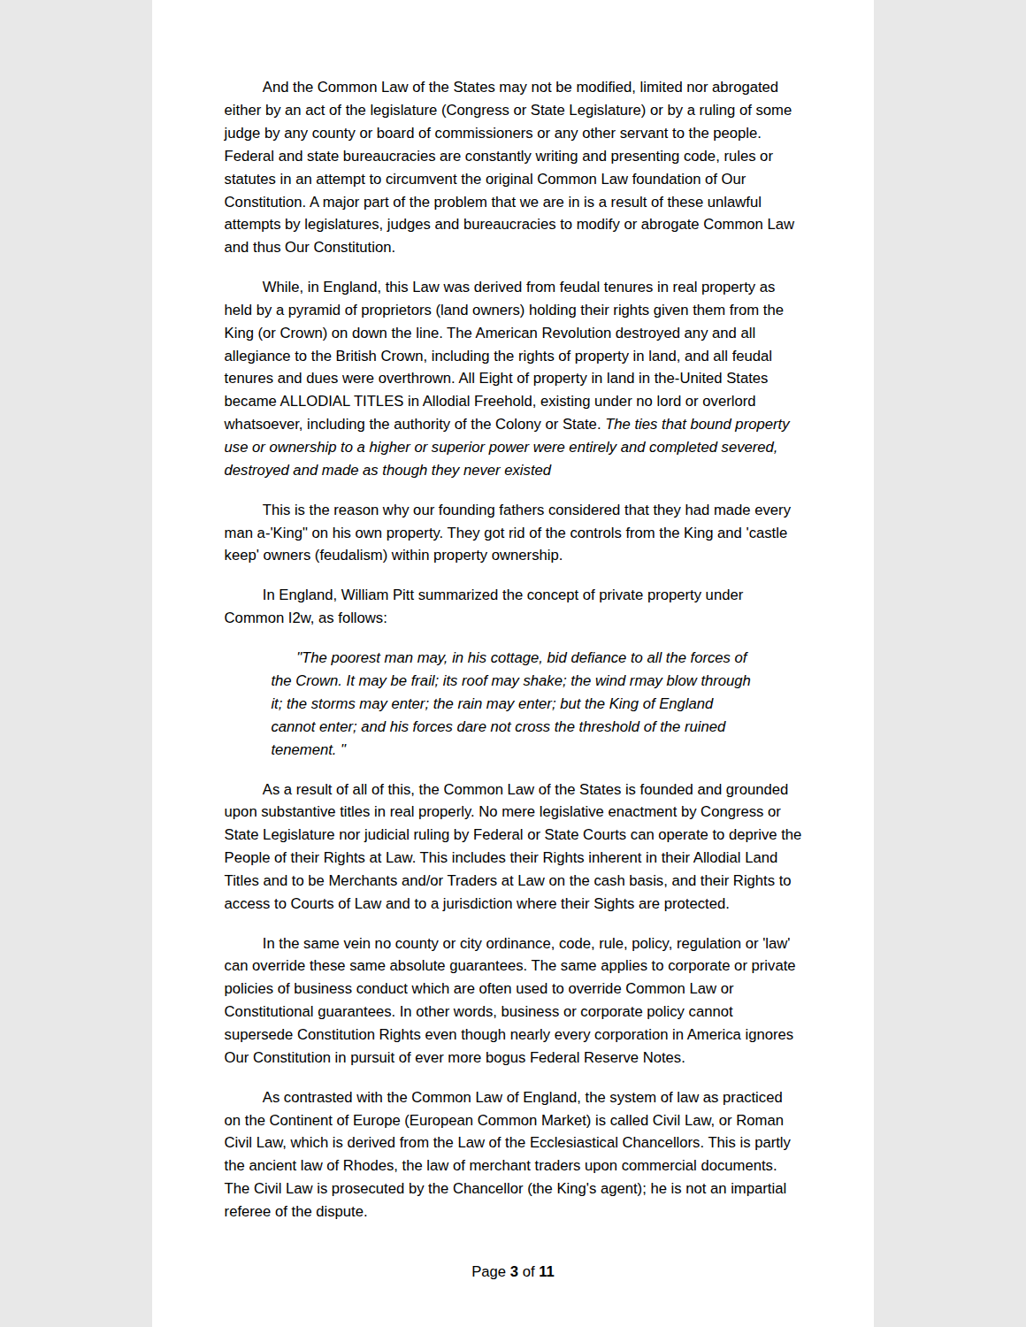And the Common Law of the States may not be modified, limited nor abrogated either by an act of the legislature (Congress or State Legislature) or by a ruling of some judge by any county or board of commissioners or any other servant to the people. Federal and state bureaucracies are constantly writing and presenting code, rules or statutes in an attempt to circumvent the original Common Law foundation of Our Constitution. A major part of the problem that we are in is a result of these unlawful attempts by legislatures, judges and bureaucracies to modify or abrogate Common Law and thus Our Constitution.
While, in England, this Law was derived from feudal tenures in real property as held by a pyramid of proprietors (land owners) holding their rights given them from the King (or Crown) on down the line. The American Revolution destroyed any and all allegiance to the British Crown, including the rights of property in land, and all feudal tenures and dues were overthrown. All Eight of property in land in the-United States became ALLODIAL TITLES in Allodial Freehold, existing under no lord or overlord whatsoever, including the authority of the Colony or State. The ties that bound property use or ownership to a higher or superior power were entirely and completed severed, destroyed and made as though they never existed
This is the reason why our founding fathers considered that they had made every man a-'King" on his own property. They got rid of the controls from the King and 'castle keep' owners (feudalism) within property ownership.
In England, William Pitt summarized the concept of private property under Common I2w, as follows:
"The poorest man may, in his cottage, bid defiance to all the forces of the Crown. It may be frail; its roof may shake; the wind rmay blow through it; the storms may enter; the rain may enter; but the King of England cannot enter; and his forces dare not cross the threshold of the ruined tenement. "
As a result of all of this, the Common Law of the States is founded and grounded upon substantive titles in real properly. No mere legislative enactment by Congress or State Legislature nor judicial ruling by Federal or State Courts can operate to deprive the People of their Rights at Law. This includes their Rights inherent in their Allodial Land Titles and to be Merchants and/or Traders at Law on the cash basis, and their Rights to access to Courts of Law and to a jurisdiction where their Sights are protected.
In the same vein no county or city ordinance, code, rule, policy, regulation or 'law' can override these same absolute guarantees. The same applies to corporate or private policies of business conduct which are often used to override Common Law or Constitutional guarantees. In other words, business or corporate policy cannot supersede Constitution Rights even though nearly every corporation in America ignores Our Constitution in pursuit of ever more bogus Federal Reserve Notes.
As contrasted with the Common Law of England, the system of law as practiced on the Continent of Europe (European Common Market) is called Civil Law, or Roman Civil Law, which is derived from the Law of the Ecclesiastical Chancellors. This is partly the ancient law of Rhodes, the law of merchant traders upon commercial documents. The Civil Law is prosecuted by the Chancellor (the King's agent); he is not an impartial referee of the dispute.
Page 3 of 11